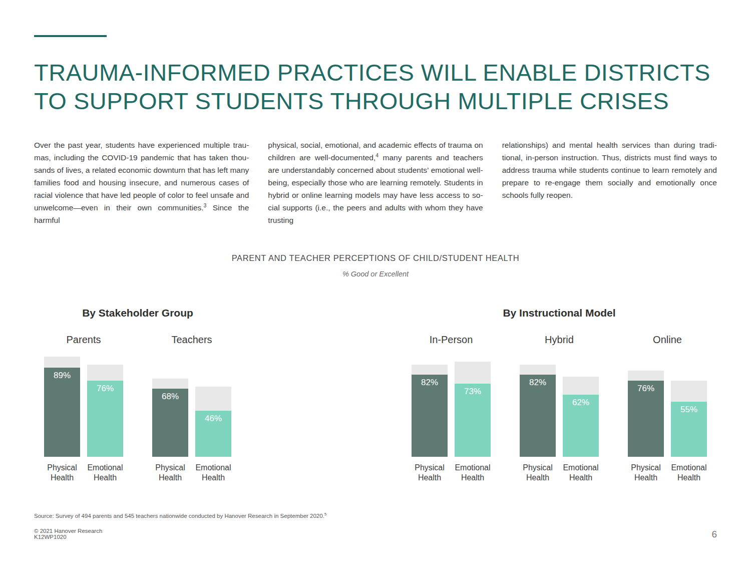Trauma-Informed Practices Will Enable Districts
to Support Students Through Multiple Crises
Over the past year, students have experienced multiple traumas, including the COVID-19 pandemic that has taken thousands of lives, a related economic downturn that has left many families food and housing insecure, and numerous cases of racial violence that have led people of color to feel unsafe and unwelcome—even in their own communities.3 Since the harmful
physical, social, emotional, and academic effects of trauma on children are well-documented,4 many parents and teachers are understandably concerned about students’ emotional well-being, especially those who are learning remotely. Students in hybrid or online learning models may have less access to social supports (i.e., the peers and adults with whom they have trusting
relationships) and mental health services than during traditional, in-person instruction. Thus, districts must find ways to address trauma while students continue to learn remotely and prepare to re-engage them socially and emotionally once schools fully reopen.
PARENT AND TEACHER PERCEPTIONS OF CHILD/STUDENT HEALTH
% Good or Excellent
By Stakeholder Group
Parents
89%
76%
Physical
Health
Emotional
Health
Teachers
68%
46%
Physical
Health
Emotional
Health
By Instructional Model
In-Person
82%
73%
Physical
Health
Emotional
Health
Hybrid
82%
62%
Physical
Health
Emotional
Health
Online
76%
55%
Physical
Health
Emotional
Health
Source: Survey of 494 parents and 545 teachers nationwide conducted by Hanover Research in September 2020.5
© 2021 Hanover Research
K12WP1020
6